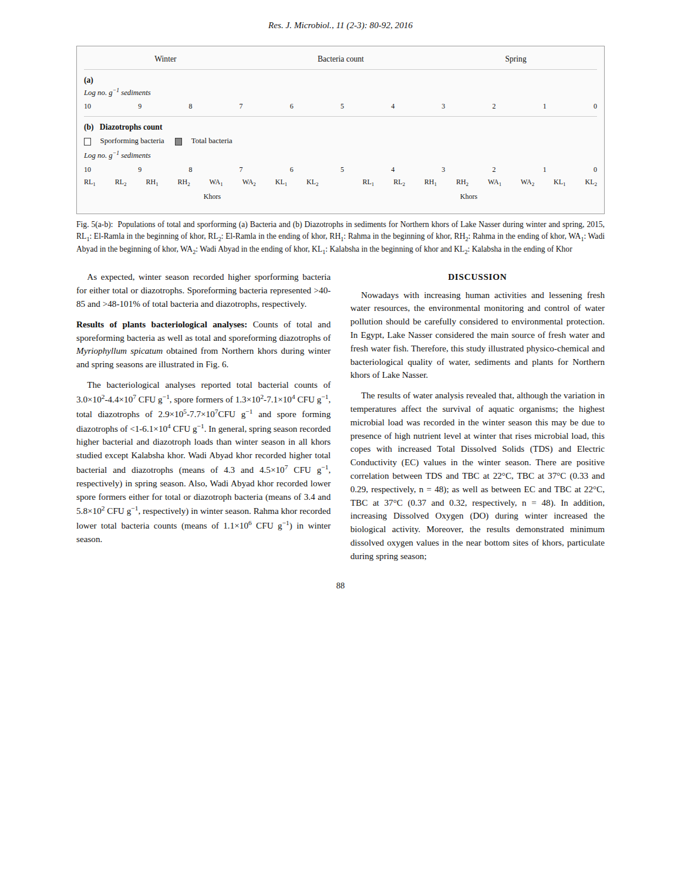Res. J. Microbiol., 11 (2-3): 80-92, 2016
Winter Bacteria count Spring
(a)
Log no. g−1 sediments
109876543210
(b) Diazotrophs count
Sporforming bacteria Total bacteria
Log no. g−1 sediments
109876543210
RL1 RL2 RH1 RH2 WA1 WA2 KL1 KL2 RL1 RL2 RH1 RH2 WA1 WA2 KL1 KL2
Khors Khors
Fig. 5(a-b): Populations of total and sporforming (a) Bacteria and (b) Diazotrophs in sediments for Northern khors of Lake Nasser during winter and spring, 2015, RL1: El-Ramla in the beginning of khor, RL2: El-Ramla in the ending of khor, RH1: Rahma in the beginning of khor, RH2: Rahma in the ending of khor, WA1: Wadi Abyad in the beginning of khor, WA2: Wadi Abyad in the ending of khor, KL1: Kalabsha in the beginning of khor and KL2: Kalabsha in the ending of Khor
As expected, winter season recorded higher sporforming bacteria for either total or diazotrophs. Sporeforming bacteria represented >40-85 and >48-101% of total bacteria and diazotrophs, respectively.
Results of plants bacteriological analyses: Counts of total and sporeforming bacteria as well as total and sporeforming diazotrophs of Myriophyllum spicatum obtained from Northern khors during winter and spring seasons are illustrated in Fig. 6.
The bacteriological analyses reported total bacterial counts of 3.0×102-4.4×107 CFU g−1, spore formers of 1.3×102-7.1×104 CFU g−1, total diazotrophs of 2.9×105-7.7×107CFU g−1 and spore forming diazotrophs of <1-6.1×104 CFU g−1. In general, spring season recorded higher bacterial and diazotroph loads than winter season in all khors studied except Kalabsha khor. Wadi Abyad khor recorded higher total bacterial and diazotrophs (means of 4.3 and 4.5×107 CFU g−1, respectively) in spring season. Also, Wadi Abyad khor recorded lower spore formers either for total or diazotroph bacteria (means of 3.4 and 5.8×102 CFU g−1, respectively) in winter season. Rahma khor recorded lower total bacteria counts (means of 1.1×106 CFU g−1) in winter season.
Discussion
Nowadays with increasing human activities and lessening fresh water resources, the environmental monitoring and control of water pollution should be carefully considered to environmental protection. In Egypt, Lake Nasser considered the main source of fresh water and fresh water fish. Therefore, this study illustrated physico-chemical and bacteriological quality of water, sediments and plants for Northern khors of Lake Nasser.
The results of water analysis revealed that, although the variation in temperatures affect the survival of aquatic organisms; the highest microbial load was recorded in the winter season this may be due to presence of high nutrient level at winter that rises microbial load, this copes with increased Total Dissolved Solids (TDS) and Electric Conductivity (EC) values in the winter season. There are positive correlation between TDS and TBC at 22°C, TBC at 37°C (0.33 and 0.29, respectively, n = 48); as well as between EC and TBC at 22°C, TBC at 37°C (0.37 and 0.32, respectively, n = 48). In addition, increasing Dissolved Oxygen (DO) during winter increased the biological activity. Moreover, the results demonstrated minimum dissolved oxygen values in the near bottom sites of khors, particulate during spring season;
88